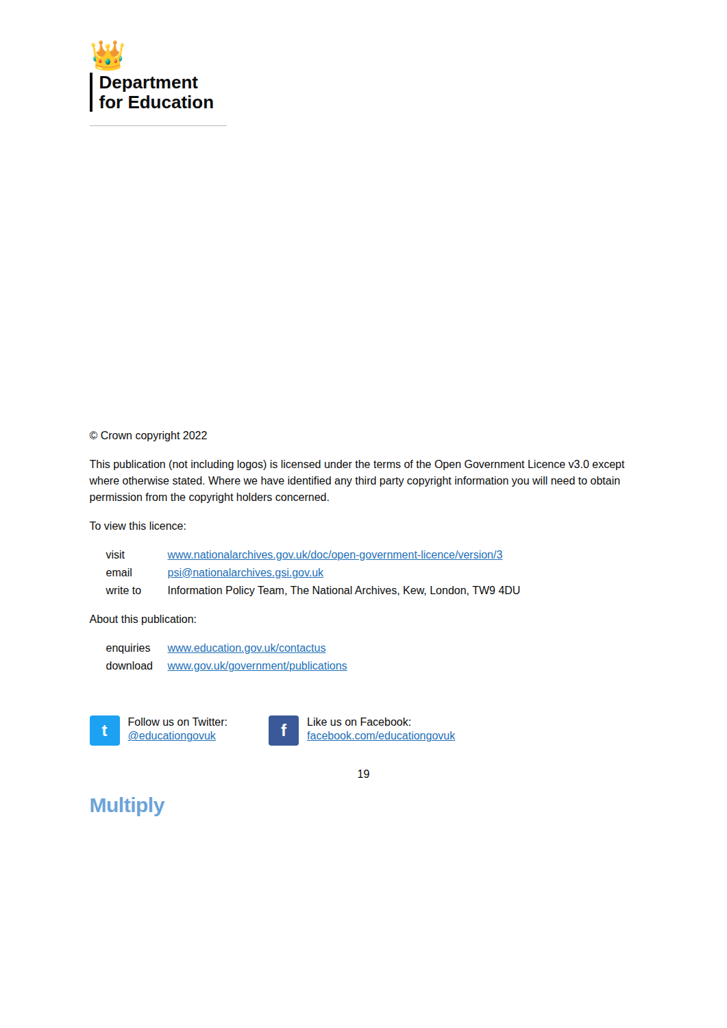👑
Department
for Education
© Crown copyright 2022
This publication (not including logos) is licensed under the terms of the Open Government Licence v3.0 except where otherwise stated. Where we have identified any third party copyright information you will need to obtain permission from the copyright holders concerned.
To view this licence:
visit
www.nationalarchives.gov.uk/doc/open-government-licence/version/3
email
psi@nationalarchives.gsi.gov.uk
write to
Information Policy Team, The National Archives, Kew, London, TW9 4DU
About this publication:
enquiries
www.education.gov.uk/contactus
download
www.gov.uk/government/publications
t
Follow us on Twitter:
@educationgovuk
f
Like us on Facebook:
facebook.com/educationgovuk
19
Multiply